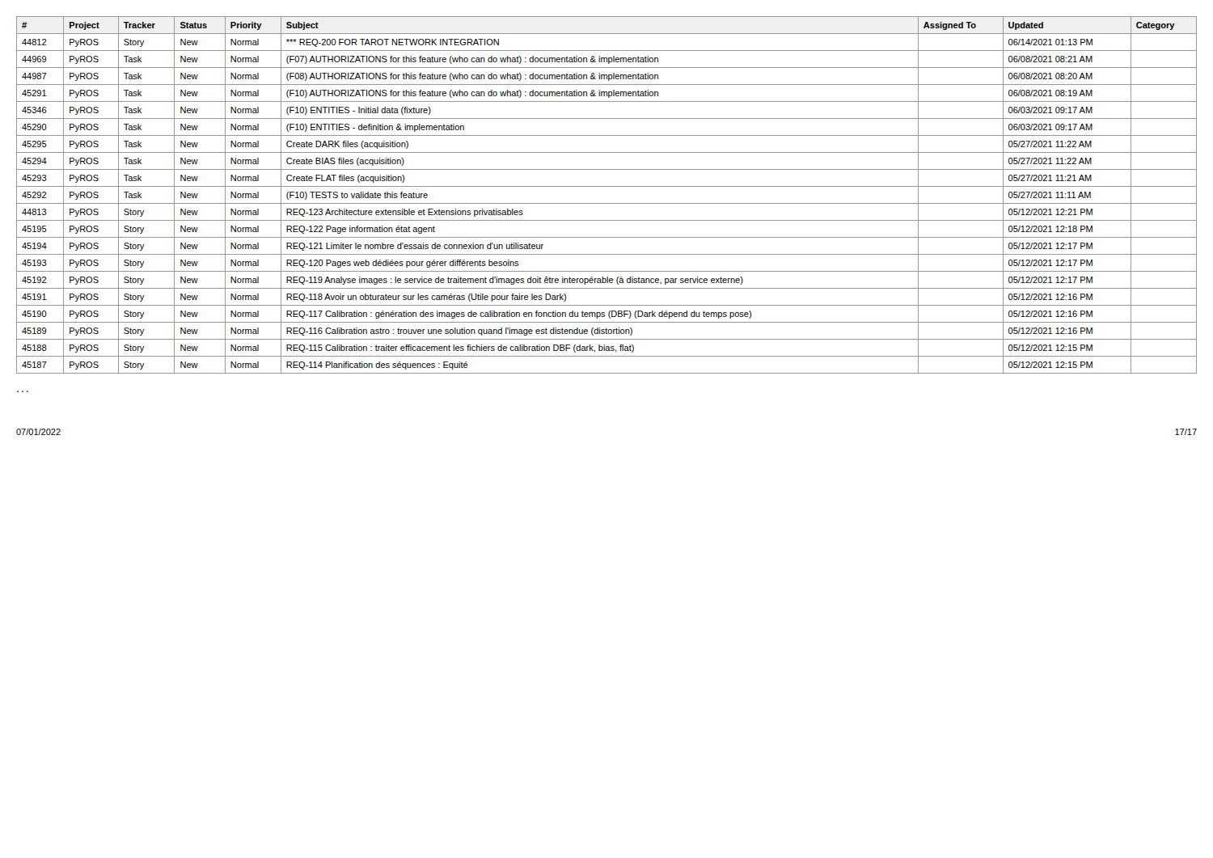| # | Project | Tracker | Status | Priority | Subject | Assigned To | Updated | Category |
| --- | --- | --- | --- | --- | --- | --- | --- | --- |
| 44812 | PyROS | Story | New | Normal | *** REQ-200 FOR TAROT NETWORK INTEGRATION | | 06/14/2021 01:13 PM | |
| 44969 | PyROS | Task | New | Normal | (F07) AUTHORIZATIONS for this feature (who can do what) : documentation & implementation | | 06/08/2021 08:21 AM | |
| 44987 | PyROS | Task | New | Normal | (F08) AUTHORIZATIONS for this feature (who can do what) : documentation & implementation | | 06/08/2021 08:20 AM | |
| 45291 | PyROS | Task | New | Normal | (F10) AUTHORIZATIONS for this feature (who can do what) : documentation & implementation | | 06/08/2021 08:19 AM | |
| 45346 | PyROS | Task | New | Normal | (F10) ENTITIES - Initial data (fixture) | | 06/03/2021 09:17 AM | |
| 45290 | PyROS | Task | New | Normal | (F10) ENTITIES - definition & implementation | | 06/03/2021 09:17 AM | |
| 45295 | PyROS | Task | New | Normal | Create DARK files (acquisition) | | 05/27/2021 11:22 AM | |
| 45294 | PyROS | Task | New | Normal | Create BIAS files (acquisition) | | 05/27/2021 11:22 AM | |
| 45293 | PyROS | Task | New | Normal | Create FLAT files (acquisition) | | 05/27/2021 11:21 AM | |
| 45292 | PyROS | Task | New | Normal | (F10) TESTS to validate this feature | | 05/27/2021 11:11 AM | |
| 44813 | PyROS | Story | New | Normal | REQ-123 Architecture extensible et Extensions privatisables | | 05/12/2021 12:21 PM | |
| 45195 | PyROS | Story | New | Normal | REQ-122 Page information état agent | | 05/12/2021 12:18 PM | |
| 45194 | PyROS | Story | New | Normal | REQ-121 Limiter le nombre d'essais de connexion d'un utilisateur | | 05/12/2021 12:17 PM | |
| 45193 | PyROS | Story | New | Normal | REQ-120 Pages web dédiées pour gérer différents besoins | | 05/12/2021 12:17 PM | |
| 45192 | PyROS | Story | New | Normal | REQ-119 Analyse images : le service de traitement d'images doit être interopérable (à distance, par service externe) | | 05/12/2021 12:17 PM | |
| 45191 | PyROS | Story | New | Normal | REQ-118 Avoir un obturateur sur les caméras (Utile pour faire les Dark) | | 05/12/2021 12:16 PM | |
| 45190 | PyROS | Story | New | Normal | REQ-117 Calibration : génération des images de calibration en fonction du temps (DBF) (Dark dépend du temps pose) | | 05/12/2021 12:16 PM | |
| 45189 | PyROS | Story | New | Normal | REQ-116 Calibration astro : trouver une solution quand l'image est distendue (distortion) | | 05/12/2021 12:16 PM | |
| 45188 | PyROS | Story | New | Normal | REQ-115 Calibration : traiter efficacement les fichiers de calibration DBF (dark, bias, flat) | | 05/12/2021 12:15 PM | |
| 45187 | PyROS | Story | New | Normal | REQ-114 Planification des séquences : Equité | | 05/12/2021 12:15 PM | |
...
07/01/2022 17/17